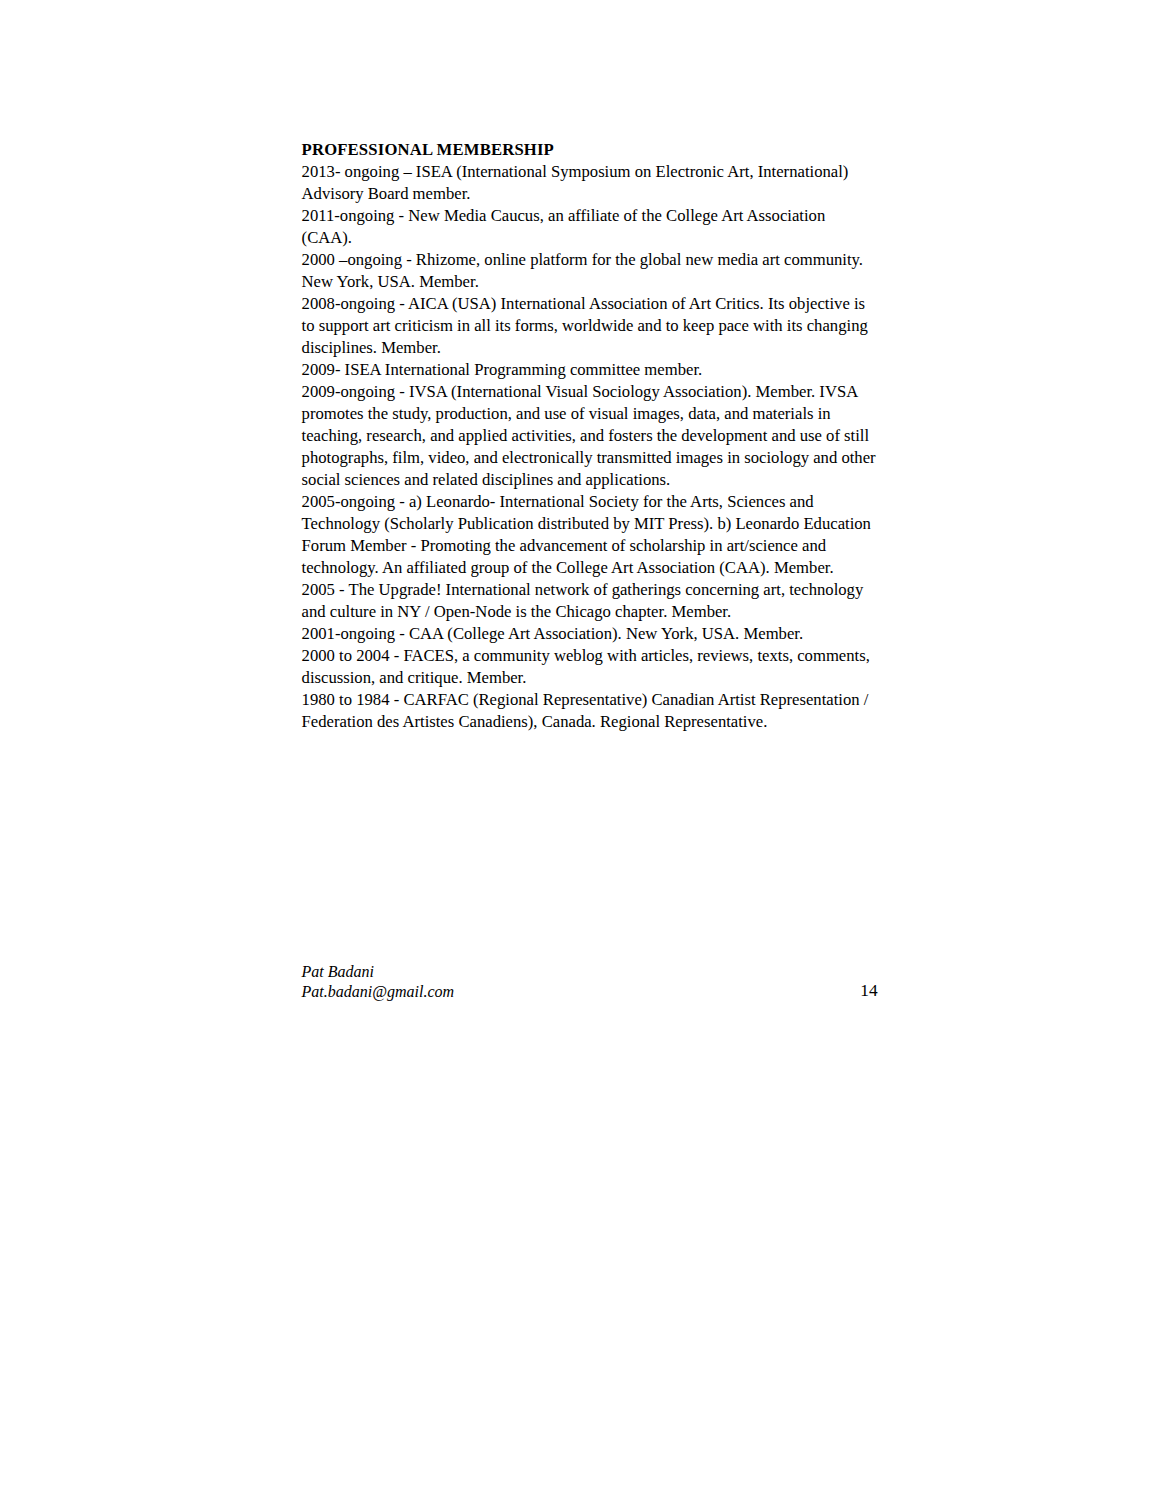PROFESSIONAL MEMBERSHIP
2013- ongoing – ISEA (International Symposium on Electronic Art, International) Advisory Board member.
2011-ongoing - New Media Caucus, an affiliate of the College Art Association (CAA).
2000 –ongoing - Rhizome, online platform for the global new media art community. New York, USA. Member.
2008-ongoing - AICA (USA) International Association of Art Critics. Its objective is to support art criticism in all its forms, worldwide and to keep pace with its changing disciplines. Member.
2009- ISEA International Programming committee member.
2009-ongoing - IVSA (International Visual Sociology Association). Member. IVSA promotes the study, production, and use of visual images, data, and materials in teaching, research, and applied activities, and fosters the development and use of still photographs, film, video, and electronically transmitted images in sociology and other social sciences and related disciplines and applications.
2005-ongoing - a) Leonardo- International Society for the Arts, Sciences and Technology (Scholarly Publication distributed by MIT Press). b) Leonardo Education Forum Member - Promoting the advancement of scholarship in art/science and technology. An affiliated group of the College Art Association (CAA). Member.
2005 - The Upgrade! International network of gatherings concerning art, technology and culture in NY / Open-Node is the Chicago chapter. Member.
2001-ongoing - CAA (College Art Association). New York, USA. Member.
2000 to 2004 - FACES, a community weblog with articles, reviews, texts, comments, discussion, and critique. Member.
1980 to 1984 - CARFAC (Regional Representative) Canadian Artist Representation / Federation des Artistes Canadiens), Canada. Regional Representative.
Pat Badani
Pat.badani@gmail.com
14